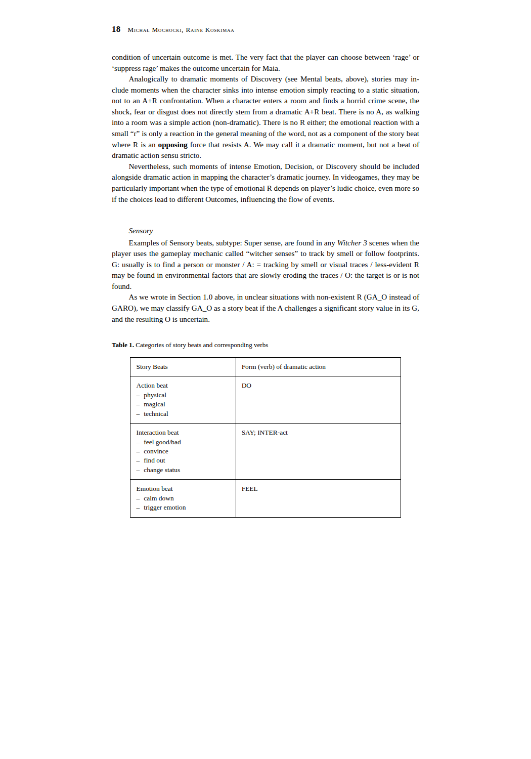18 Michał Mochocki, Raine Koskimaa
condition of uncertain outcome is met. The very fact that the player can choose between ‘rage’ or ‘suppress rage’ makes the outcome uncertain for Maia.
Analogically to dramatic moments of Discovery (see Mental beats, above), stories may include moments when the character sinks into intense emotion simply reacting to a static situation, not to an A+R confrontation. When a character enters a room and finds a horrid crime scene, the shock, fear or disgust does not directly stem from a dramatic A+R beat. There is no A, as walking into a room was a simple action (non-dramatic). There is no R either; the emotional reaction with a small “r” is only a reaction in the general meaning of the word, not as a component of the story beat where R is an opposing force that resists A. We may call it a dramatic moment, but not a beat of dramatic action sensu stricto.
Nevertheless, such moments of intense Emotion, Decision, or Discovery should be included alongside dramatic action in mapping the character’s dramatic journey. In videogames, they may be particularly important when the type of emotional R depends on player’s ludic choice, even more so if the choices lead to different Outcomes, influencing the flow of events.
Sensory
Examples of Sensory beats, subtype: Super sense, are found in any Witcher 3 scenes when the player uses the gameplay mechanic called “witcher senses” to track by smell or follow footprints. G: usually is to find a person or monster / A: = tracking by smell or visual traces / less-evident R may be found in environmental factors that are slowly eroding the traces / O: the target is or is not found.
As we wrote in Section 1.0 above, in unclear situations with non-existent R (GA_O instead of GARO), we may classify GA_O as a story beat if the A challenges a significant story value in its G, and the resulting O is uncertain.
Table 1. Categories of story beats and corresponding verbs
| Story Beats | Form (verb) of dramatic action |
| --- | --- |
| Action beat physical magical technical | DO |
| Interaction beat feel good/bad convince find out change status | SAY; INTER-act |
| Emotion beat calm down trigger emotion | FEEL |